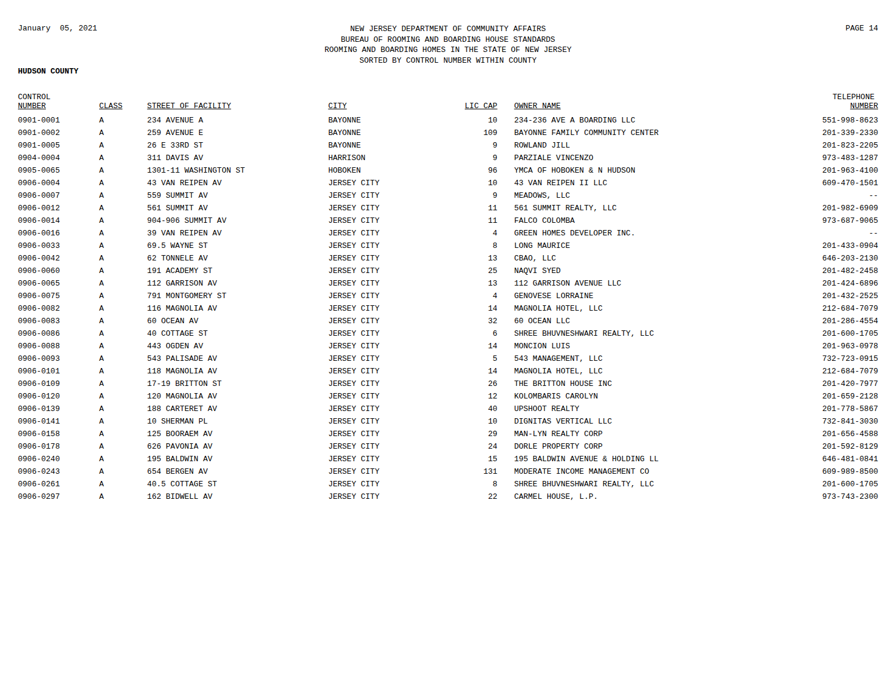January 05, 2021
NEW JERSEY DEPARTMENT OF COMMUNITY AFFAIRS
BUREAU OF ROOMING AND BOARDING HOUSE STANDARDS
ROOMING AND BOARDING HOMES IN THE STATE OF NEW JERSEY
SORTED BY CONTROL NUMBER WITHIN COUNTY
PAGE 14
HUDSON COUNTY
| CONTROL TELEPHONE |
| --- |
| NUMBER | CLASS | STREET OF FACILITY | CITY | LIC CAP | OWNER NAME | NUMBER |
| 0901-0001 | A | 234 AVENUE A | BAYONNE | 10 | 234-236 AVE A BOARDING LLC | 551-998-8623 |
| 0901-0002 | A | 259 AVENUE E | BAYONNE | 109 | BAYONNE FAMILY COMMUNITY CENTER | 201-339-2330 |
| 0901-0005 | A | 26 E 33RD ST | BAYONNE | 9 | ROWLAND JILL | 201-823-2205 |
| 0904-0004 | A | 311 DAVIS AV | HARRISON | 9 | PARZIALE VINCENZO | 973-483-1287 |
| 0905-0065 | A | 1301-11 WASHINGTON ST | HOBOKEN | 96 | YMCA OF HOBOKEN & N HUDSON | 201-963-4100 |
| 0906-0004 | A | 43 VAN REIPEN AV | JERSEY CITY | 10 | 43 VAN REIPEN II LLC | 609-470-1501 |
| 0906-0007 | A | 559 SUMMIT AV | JERSEY CITY | 9 | MEADOWS, LLC | -- |
| 0906-0012 | A | 561 SUMMIT AV | JERSEY CITY | 11 | 561 SUMMIT REALTY, LLC | 201-982-6909 |
| 0906-0014 | A | 904-906 SUMMIT AV | JERSEY CITY | 11 | FALCO COLOMBA | 973-687-9065 |
| 0906-0016 | A | 39 VAN REIPEN AV | JERSEY CITY | 4 | GREEN HOMES DEVELOPER INC. | -- |
| 0906-0033 | A | 69.5 WAYNE ST | JERSEY CITY | 8 | LONG MAURICE | 201-433-0904 |
| 0906-0042 | A | 62 TONNELE AV | JERSEY CITY | 13 | CBAO, LLC | 646-203-2130 |
| 0906-0060 | A | 191 ACADEMY ST | JERSEY CITY | 25 | NAQVI SYED | 201-482-2458 |
| 0906-0065 | A | 112 GARRISON AV | JERSEY CITY | 13 | 112 GARRISON AVENUE LLC | 201-424-6896 |
| 0906-0075 | A | 791 MONTGOMERY ST | JERSEY CITY | 4 | GENOVESE LORRAINE | 201-432-2525 |
| 0906-0082 | A | 116 MAGNOLIA AV | JERSEY CITY | 14 | MAGNOLIA HOTEL, LLC | 212-684-7079 |
| 0906-0083 | A | 60 OCEAN AV | JERSEY CITY | 32 | 60 OCEAN LLC | 201-286-4554 |
| 0906-0086 | A | 40 COTTAGE ST | JERSEY CITY | 6 | SHREE BHUVNESHWARI REALTY, LLC | 201-600-1705 |
| 0906-0088 | A | 443 OGDEN AV | JERSEY CITY | 14 | MONCION LUIS | 201-963-0978 |
| 0906-0093 | A | 543 PALISADE AV | JERSEY CITY | 5 | 543 MANAGEMENT, LLC | 732-723-0915 |
| 0906-0101 | A | 118 MAGNOLIA AV | JERSEY CITY | 14 | MAGNOLIA HOTEL, LLC | 212-684-7079 |
| 0906-0109 | A | 17-19 BRITTON ST | JERSEY CITY | 26 | THE BRITTON HOUSE INC | 201-420-7977 |
| 0906-0120 | A | 120 MAGNOLIA AV | JERSEY CITY | 12 | KOLOMBARIS CAROLYN | 201-659-2128 |
| 0906-0139 | A | 188 CARTERET AV | JERSEY CITY | 40 | UPSHOOT REALTY | 201-778-5867 |
| 0906-0141 | A | 10 SHERMAN PL | JERSEY CITY | 10 | DIGNITAS VERTICAL LLC | 732-841-3030 |
| 0906-0158 | A | 125 BOORAEM AV | JERSEY CITY | 29 | MAN-LYN REALTY CORP | 201-656-4588 |
| 0906-0178 | A | 626 PAVONIA AV | JERSEY CITY | 24 | DORLE PROPERTY CORP | 201-592-8129 |
| 0906-0240 | A | 195 BALDWIN AV | JERSEY CITY | 15 | 195 BALDWIN AVENUE & HOLDING LL | 646-481-0841 |
| 0906-0243 | A | 654 BERGEN AV | JERSEY CITY | 131 | MODERATE INCOME MANAGEMENT CO | 609-989-8500 |
| 0906-0261 | A | 40.5 COTTAGE ST | JERSEY CITY | 8 | SHREE BHUVNESHWARI REALTY, LLC | 201-600-1705 |
| 0906-0297 | A | 162 BIDWELL AV | JERSEY CITY | 22 | CARMEL HOUSE, L.P. | 973-743-2300 |